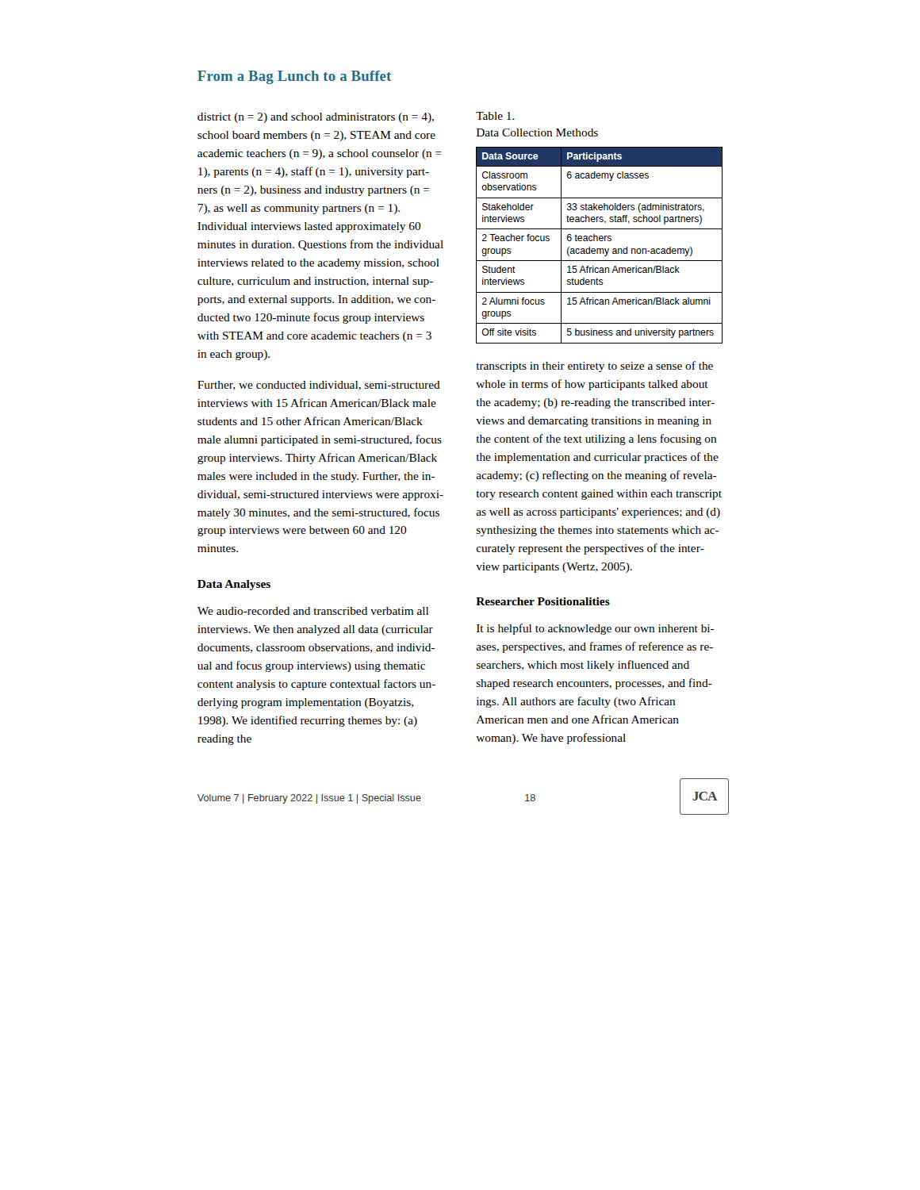From a Bag Lunch to a Buffet
district (n = 2) and school administrators (n = 4), school board members (n = 2), STEAM and core academic teachers (n = 9), a school counselor (n = 1), parents (n = 4), staff (n = 1), university partners (n = 2), business and industry partners (n = 7), as well as community partners (n = 1). Individual interviews lasted approximately 60 minutes in duration. Questions from the individual interviews related to the academy mission, school culture, curriculum and instruction, internal supports, and external supports. In addition, we conducted two 120-minute focus group interviews with STEAM and core academic teachers (n = 3 in each group).
Further, we conducted individual, semi-structured interviews with 15 African American/Black male students and 15 other African American/Black male alumni participated in semi-structured, focus group interviews. Thirty African American/Black males were included in the study. Further, the individual, semi-structured interviews were approximately 30 minutes, and the semi-structured, focus group interviews were between 60 and 120 minutes.
Data Analyses
We audio-recorded and transcribed verbatim all interviews. We then analyzed all data (curricular documents, classroom observations, and individual and focus group interviews) using thematic content analysis to capture contextual factors underlying program implementation (Boyatzis, 1998). We identified recurring themes by: (a) reading the
Table 1.
Data Collection Methods
| Data Source | Participants |
| --- | --- |
| Classroom observations | 6 academy classes |
| Stakeholder interviews | 33 stakeholders (administrators, teachers, staff, school partners) |
| 2 Teacher focus groups | 6 teachers (academy and non-academy) |
| Student interviews | 15 African American/Black students |
| 2 Alumni focus groups | 15 African American/Black alumni |
| Off site visits | 5 business and university partners |
transcripts in their entirety to seize a sense of the whole in terms of how participants talked about the academy; (b) re-reading the transcribed interviews and demarcating transitions in meaning in the content of the text utilizing a lens focusing on the implementation and curricular practices of the academy; (c) reflecting on the meaning of revelatory research content gained within each transcript as well as across participants' experiences; and (d) synthesizing the themes into statements which accurately represent the perspectives of the interview participants (Wertz, 2005).
Researcher Positionalities
It is helpful to acknowledge our own inherent biases, perspectives, and frames of reference as researchers, which most likely influenced and shaped research encounters, processes, and findings. All authors are faculty (two African American men and one African American woman). We have professional
Volume 7 | February 2022 | Issue 1 | Special Issue
18
JCA